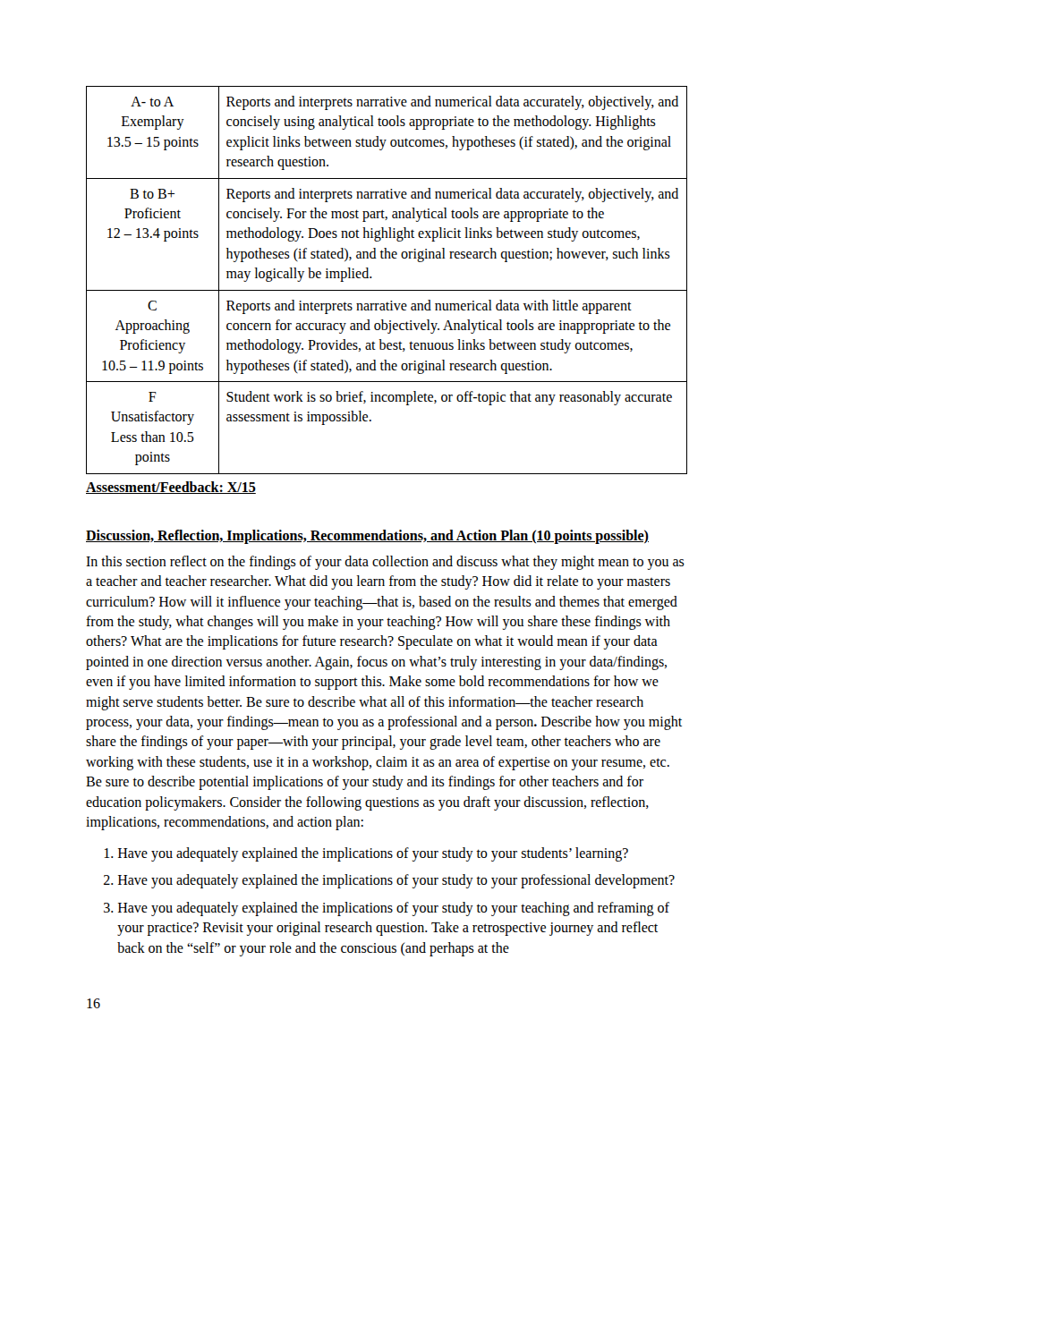| A- to A Exemplary 13.5 – 15 points | Reports and interprets narrative and numerical data accurately, objectively, and concisely using analytical tools appropriate to the methodology. Highlights explicit links between study outcomes, hypotheses (if stated), and the original research question. |
| B to B+ Proficient 12 – 13.4 points | Reports and interprets narrative and numerical data accurately, objectively, and concisely. For the most part, analytical tools are appropriate to the methodology. Does not highlight explicit links between study outcomes, hypotheses (if stated), and the original research question; however, such links may logically be implied. |
| C Approaching Proficiency 10.5 – 11.9 points | Reports and interprets narrative and numerical data with little apparent concern for accuracy and objectively. Analytical tools are inappropriate to the methodology. Provides, at best, tenuous links between study outcomes, hypotheses (if stated), and the original research question. |
| F Unsatisfactory Less than 10.5 points | Student work is so brief, incomplete, or off-topic that any reasonably accurate assessment is impossible. |
Assessment/Feedback: X/15
Discussion, Reflection, Implications, Recommendations, and Action Plan (10 points possible)
In this section reflect on the findings of your data collection and discuss what they might mean to you as a teacher and teacher researcher. What did you learn from the study? How did it relate to your masters curriculum? How will it influence your teaching—that is, based on the results and themes that emerged from the study, what changes will you make in your teaching? How will you share these findings with others? What are the implications for future research? Speculate on what it would mean if your data pointed in one direction versus another. Again, focus on what’s truly interesting in your data/findings, even if you have limited information to support this. Make some bold recommendations for how we might serve students better. Be sure to describe what all of this information—the teacher research process, your data, your findings—mean to you as a professional and a person. Describe how you might share the findings of your paper—with your principal, your grade level team, other teachers who are working with these students, use it in a workshop, claim it as an area of expertise on your resume, etc. Be sure to describe potential implications of your study and its findings for other teachers and for education policymakers. Consider the following questions as you draft your discussion, reflection, implications, recommendations, and action plan:
Have you adequately explained the implications of your study to your students’ learning?
Have you adequately explained the implications of your study to your professional development?
Have you adequately explained the implications of your study to your teaching and reframing of your practice? Revisit your original research question. Take a retrospective journey and reflect back on the “self” or your role and the conscious (and perhaps at the
16